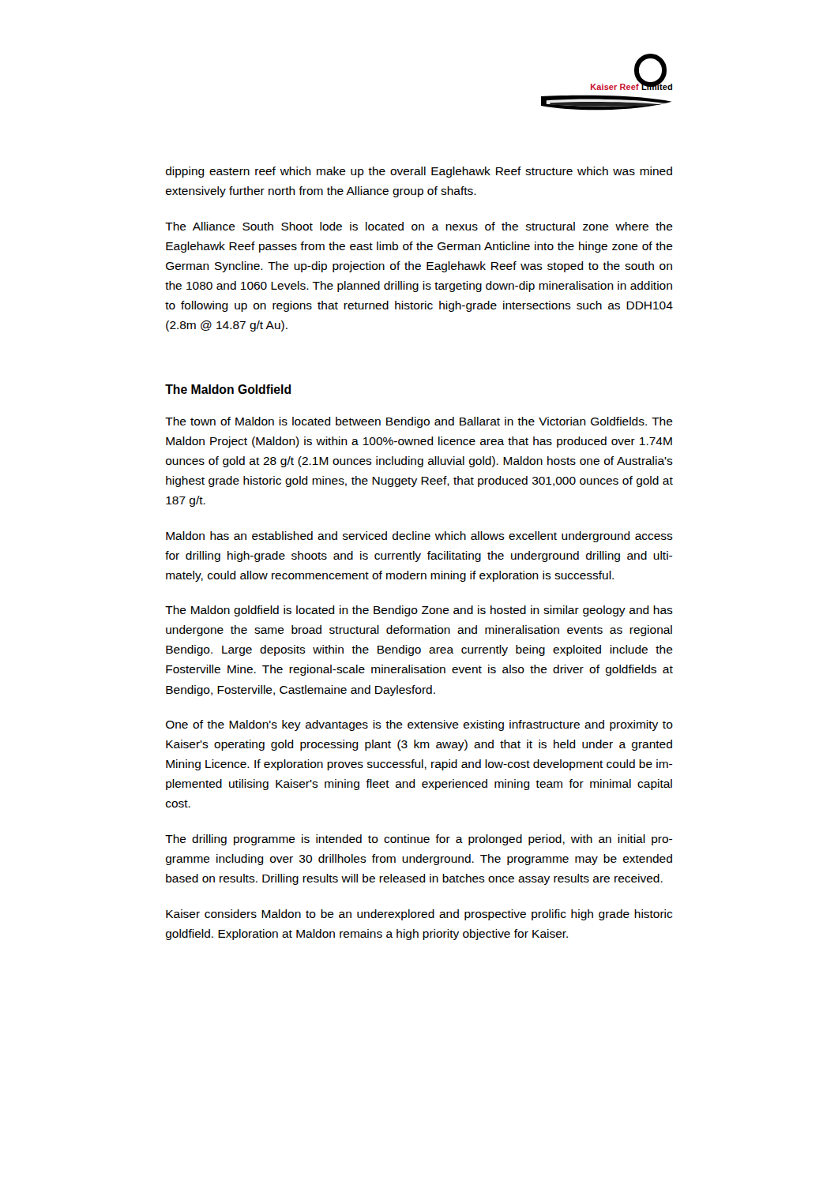Kaiser Reef Limited
dipping eastern reef which make up the overall Eaglehawk Reef structure which was mined extensively further north from the Alliance group of shafts.
The Alliance South Shoot lode is located on a nexus of the structural zone where the Eaglehawk Reef passes from the east limb of the German Anticline into the hinge zone of the German Syncline. The up-dip projection of the Eaglehawk Reef was stoped to the south on the 1080 and 1060 Levels. The planned drilling is targeting down-dip mineralisation in addition to following up on regions that returned historic high-grade intersections such as DDH104 (2.8m @ 14.87 g/t Au).
The Maldon Goldfield
The town of Maldon is located between Bendigo and Ballarat in the Victorian Goldfields. The Maldon Project (Maldon) is within a 100%-owned licence area that has produced over 1.74M ounces of gold at 28 g/t (2.1M ounces including alluvial gold). Maldon hosts one of Australia's highest grade historic gold mines, the Nuggety Reef, that produced 301,000 ounces of gold at 187 g/t.
Maldon has an established and serviced decline which allows excellent underground access for drilling high-grade shoots and is currently facilitating the underground drilling and ultimately, could allow recommencement of modern mining if exploration is successful.
The Maldon goldfield is located in the Bendigo Zone and is hosted in similar geology and has undergone the same broad structural deformation and mineralisation events as regional Bendigo. Large deposits within the Bendigo area currently being exploited include the Fosterville Mine. The regional-scale mineralisation event is also the driver of goldfields at Bendigo, Fosterville, Castlemaine and Daylesford.
One of the Maldon's key advantages is the extensive existing infrastructure and proximity to Kaiser's operating gold processing plant (3 km away) and that it is held under a granted Mining Licence. If exploration proves successful, rapid and low-cost development could be implemented utilising Kaiser's mining fleet and experienced mining team for minimal capital cost.
The drilling programme is intended to continue for a prolonged period, with an initial programme including over 30 drillholes from underground. The programme may be extended based on results. Drilling results will be released in batches once assay results are received.
Kaiser considers Maldon to be an underexplored and prospective prolific high grade historic goldfield. Exploration at Maldon remains a high priority objective for Kaiser.